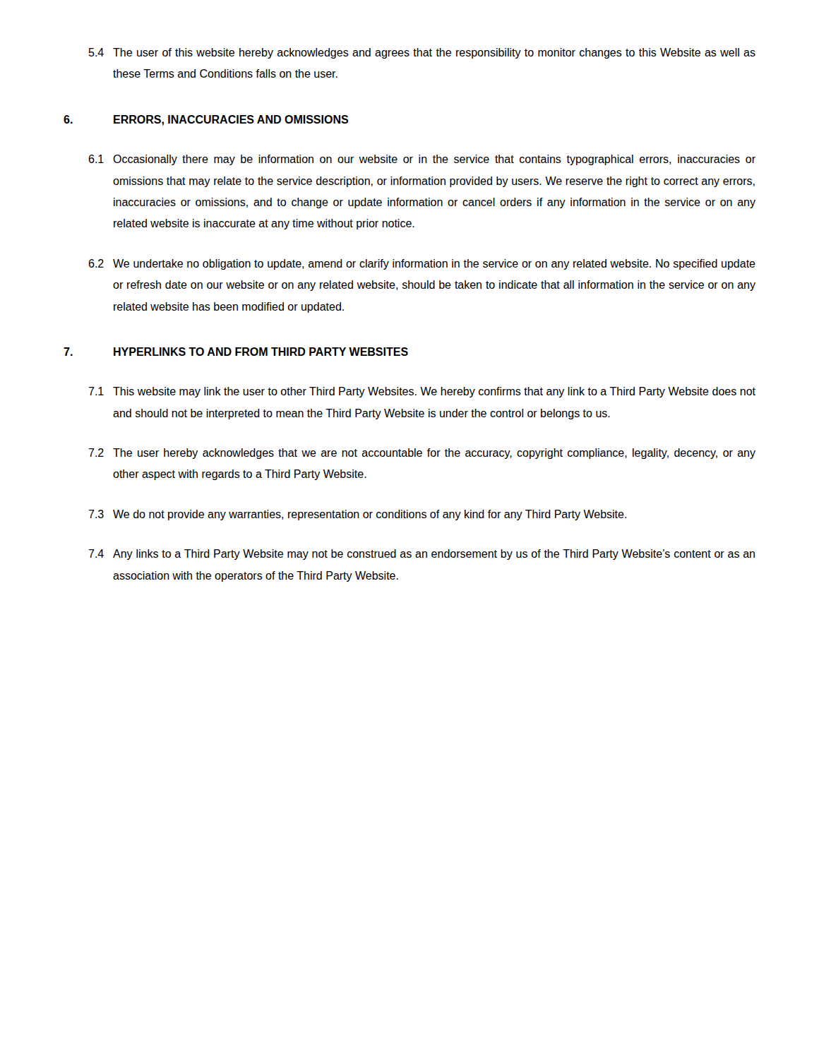5.4
The user of this website hereby acknowledges and agrees that the responsibility to monitor changes to this Website as well as these Terms and Conditions falls on the user.
6. Errors, Inaccuracies and Omissions
6.1
Occasionally there may be information on our website or in the service that contains typographical errors, inaccuracies or omissions that may relate to the service description, or information provided by users. We reserve the right to correct any errors, inaccuracies or omissions, and to change or update information or cancel orders if any information in the service or on any related website is inaccurate at any time without prior notice.
6.2
We undertake no obligation to update, amend or clarify information in the service or on any related website. No specified update or refresh date on our website or on any related website, should be taken to indicate that all information in the service or on any related website has been modified or updated.
7. Hyperlinks to and from Third Party Websites
7.1
This website may link the user to other Third Party Websites. We hereby confirms that any link to a Third Party Website does not and should not be interpreted to mean the Third Party Website is under the control or belongs to us.
7.2
The user hereby acknowledges that we are not accountable for the accuracy, copyright compliance, legality, decency, or any other aspect with regards to a Third Party Website.
7.3
We do not provide any warranties, representation or conditions of any kind for any Third Party Website.
7.4
Any links to a Third Party Website may not be construed as an endorsement by us of the Third Party Website’s content or as an association with the operators of the Third Party Website.